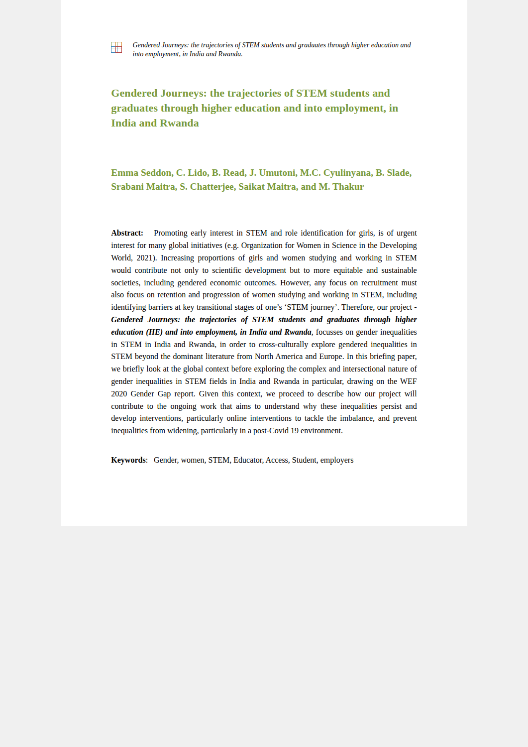Gendered Journeys: the trajectories of STEM students and graduates through higher education and into employment, in India and Rwanda.
Gendered Journeys: the trajectories of STEM students and graduates through higher education and into employment, in India and Rwanda
Emma Seddon, C. Lido, B. Read, J. Umutoni, M.C. Cyulinyana, B. Slade, Srabani Maitra, S. Chatterjee, Saikat Maitra, and M. Thakur
Abstract: Promoting early interest in STEM and role identification for girls, is of urgent interest for many global initiatives (e.g. Organization for Women in Science in the Developing World, 2021). Increasing proportions of girls and women studying and working in STEM would contribute not only to scientific development but to more equitable and sustainable societies, including gendered economic outcomes. However, any focus on recruitment must also focus on retention and progression of women studying and working in STEM, including identifying barriers at key transitional stages of one’s ‘STEM journey’. Therefore, our project - Gendered Journeys: the trajectories of STEM students and graduates through higher education (HE) and into employment, in India and Rwanda, focusses on gender inequalities in STEM in India and Rwanda, in order to cross-culturally explore gendered inequalities in STEM beyond the dominant literature from North America and Europe. In this briefing paper, we briefly look at the global context before exploring the complex and intersectional nature of gender inequalities in STEM fields in India and Rwanda in particular, drawing on the WEF 2020 Gender Gap report. Given this context, we proceed to describe how our project will contribute to the ongoing work that aims to understand why these inequalities persist and develop interventions, particularly online interventions to tackle the imbalance, and prevent inequalities from widening, particularly in a post-Covid 19 environment.
Keywords: Gender, women, STEM, Educator, Access, Student, employers